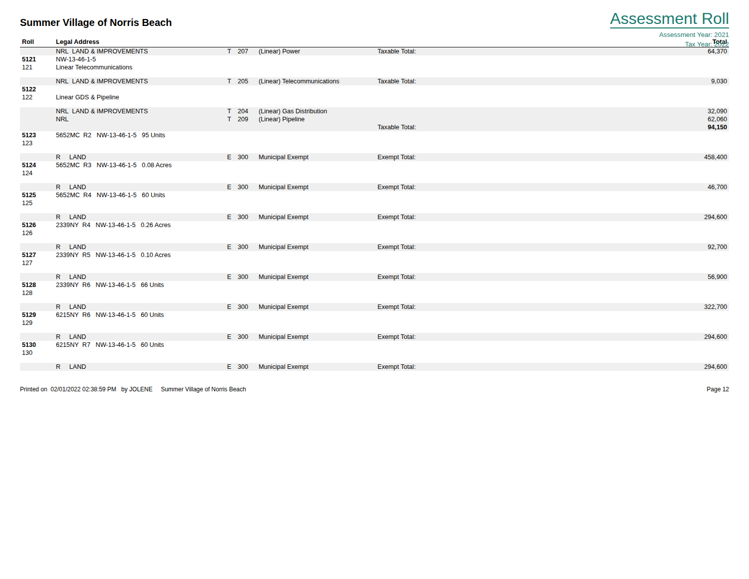Summer Village of Norris Beach
Assessment Roll
Assessment Year: 2021
Tax Year: 2022
| Roll | Legal Address | | | | | Total |
| --- | --- | --- | --- | --- | --- | --- |
| | NRL LAND & IMPROVEMENTS | T | 207 | (Linear) Power | Taxable Total: | 64,370 |
| 5121 | NW-13-46-1-5 | | | | | |
| 121 | Linear Telecommunications | | | | | |
| | NRL LAND & IMPROVEMENTS | T | 205 | (Linear) Telecommunications | Taxable Total: | 9,030 |
| 5122 | | | | | | |
| 122 | Linear GDS & Pipeline | | | | | |
| | NRL LAND & IMPROVEMENTS | T | 204 | (Linear) Gas Distribution | | 32,090 |
| | NRL | T | 209 | (Linear) Pipeline | | 62,060 |
| | | | | | Taxable Total: | 94,150 |
| 5123 | 5652MC R2 NW-13-46-1-5 95 Units | | | | | |
| 123 | | | | | | |
| | R LAND | E | 300 | Municipal Exempt | Exempt Total: | 458,400 |
| 5124 | 5652MC R3 NW-13-46-1-5 0.08 Acres | | | | | |
| 124 | | | | | | |
| | R LAND | E | 300 | Municipal Exempt | Exempt Total: | 46,700 |
| 5125 | 5652MC R4 NW-13-46-1-5 60 Units | | | | | |
| 125 | | | | | | |
| | R LAND | E | 300 | Municipal Exempt | Exempt Total: | 294,600 |
| 5126 | 2339NY R4 NW-13-46-1-5 0.26 Acres | | | | | |
| 126 | | | | | | |
| | R LAND | E | 300 | Municipal Exempt | Exempt Total: | 92,700 |
| 5127 | 2339NY R5 NW-13-46-1-5 0.10 Acres | | | | | |
| 127 | | | | | | |
| | R LAND | E | 300 | Municipal Exempt | Exempt Total: | 56,900 |
| 5128 | 2339NY R6 NW-13-46-1-5 66 Units | | | | | |
| 128 | | | | | | |
| | R LAND | E | 300 | Municipal Exempt | Exempt Total: | 322,700 |
| 5129 | 6215NY R6 NW-13-46-1-5 60 Units | | | | | |
| 129 | | | | | | |
| | R LAND | E | 300 | Municipal Exempt | Exempt Total: | 294,600 |
| 5130 | 6215NY R7 NW-13-46-1-5 60 Units | | | | | |
| 130 | | | | | | |
| | R LAND | E | 300 | Municipal Exempt | Exempt Total: | 294,600 |
Printed on 02/01/2022 02:38:59 PM by JOLENE Summer Village of Norris Beach Page 12